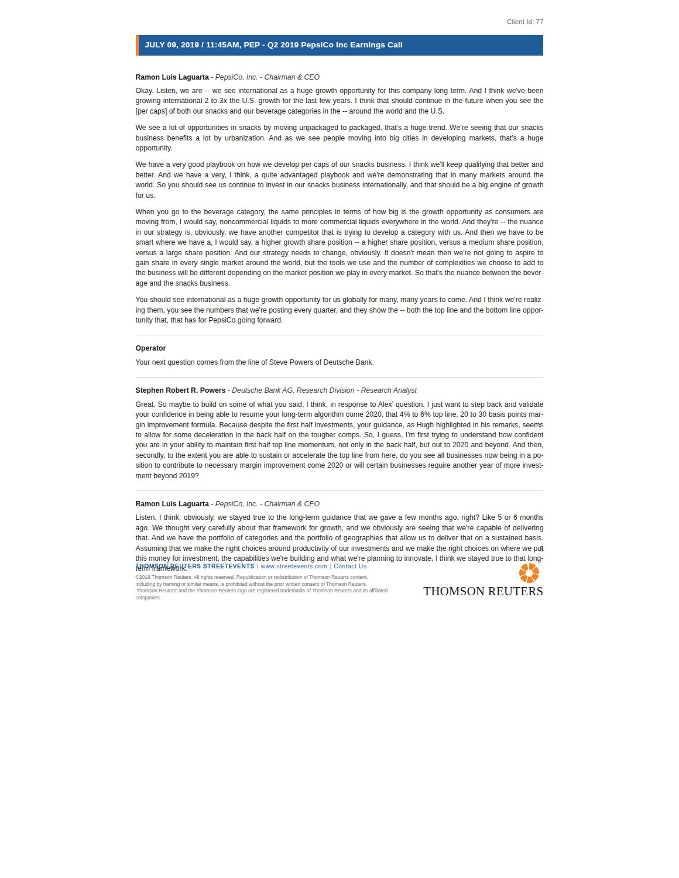Client Id: 77
JULY 09, 2019 / 11:45AM, PEP - Q2 2019 PepsiCo Inc Earnings Call
Ramon Luis Laguarta - PepsiCo, Inc. - Chairman & CEO
Okay. Listen, we are -- we see international as a huge growth opportunity for this company long term. And I think we've been growing international 2 to 3x the U.S. growth for the last few years. I think that should continue in the future when you see the [per caps] of both our snacks and our beverage categories in the -- around the world and the U.S.
We see a lot of opportunities in snacks by moving unpackaged to packaged, that's a huge trend. We're seeing that our snacks business benefits a lot by urbanization. And as we see people moving into big cities in developing markets, that's a huge opportunity.
We have a very good playbook on how we develop per caps of our snacks business. I think we'll keep qualifying that better and better. And we have a very, I think, a quite advantaged playbook and we're demonstrating that in many markets around the world. So you should see us continue to invest in our snacks business internationally, and that should be a big engine of growth for us.
When you go to the beverage category, the same principles in terms of how big is the growth opportunity as consumers are moving from, I would say, noncommercial liquids to more commercial liquids everywhere in the world. And they're -- the nuance in our strategy is, obviously, we have another competitor that is trying to develop a category with us. And then we have to be smart where we have a, I would say, a higher growth share position -- a higher share position, versus a medium share position, versus a large share position. And our strategy needs to change, obviously. It doesn't mean then we're not going to aspire to gain share in every single market around the world, but the tools we use and the number of complexities we choose to add to the business will be different depending on the market position we play in every market. So that's the nuance between the beverage and the snacks business.
You should see international as a huge growth opportunity for us globally for many, many years to come. And I think we're realizing them, you see the numbers that we're posting every quarter, and they show the -- both the top line and the bottom line opportunity that, that has for PepsiCo going forward.
Operator
Your next question comes from the line of Steve Powers of Deutsche Bank.
Stephen Robert R. Powers - Deutsche Bank AG, Research Division - Research Analyst
Great. So maybe to build on some of what you said, I think, in response to Alex' question. I just want to step back and validate your confidence in being able to resume your long-term algorithm come 2020, that 4% to 6% top line, 20 to 30 basis points margin improvement formula. Because despite the first half investments, your guidance, as Hugh highlighted in his remarks, seems to allow for some deceleration in the back half on the tougher comps. So, I guess, I'm first trying to understand how confident you are in your ability to maintain first half top line momentum, not only in the back half, but out to 2020 and beyond. And then, secondly, to the extent you are able to sustain or accelerate the top line from here, do you see all businesses now being in a position to contribute to necessary margin improvement come 2020 or will certain businesses require another year of more investment beyond 2019?
Ramon Luis Laguarta - PepsiCo, Inc. - Chairman & CEO
Listen, I think, obviously, we stayed true to the long-term guidance that we gave a few months ago, right? Like 5 or 6 months ago. We thought very carefully about that framework for growth, and we obviously are seeing that we're capable of delivering that. And we have the portfolio of categories and the portfolio of geographies that allow us to deliver that on a sustained basis. Assuming that we make the right choices around productivity of our investments and we make the right choices on where we put this money for investment, the capabilities we're building and what we're planning to innovate, I think we stayed true to that long-term framework.
8
THOMSON REUTERS STREETEVENTS|www.streetevents.com|Contact Us
©2019 Thomson Reuters. All rights reserved. Republication or redistribution of Thomson Reuters content, including by framing or similar means, is prohibited without the prior written consent of Thomson Reuters. 'Thomson Reuters' and the Thomson Reuters logo are registered trademarks of Thomson Reuters and its affiliated companies.
THOMSON REUTERS